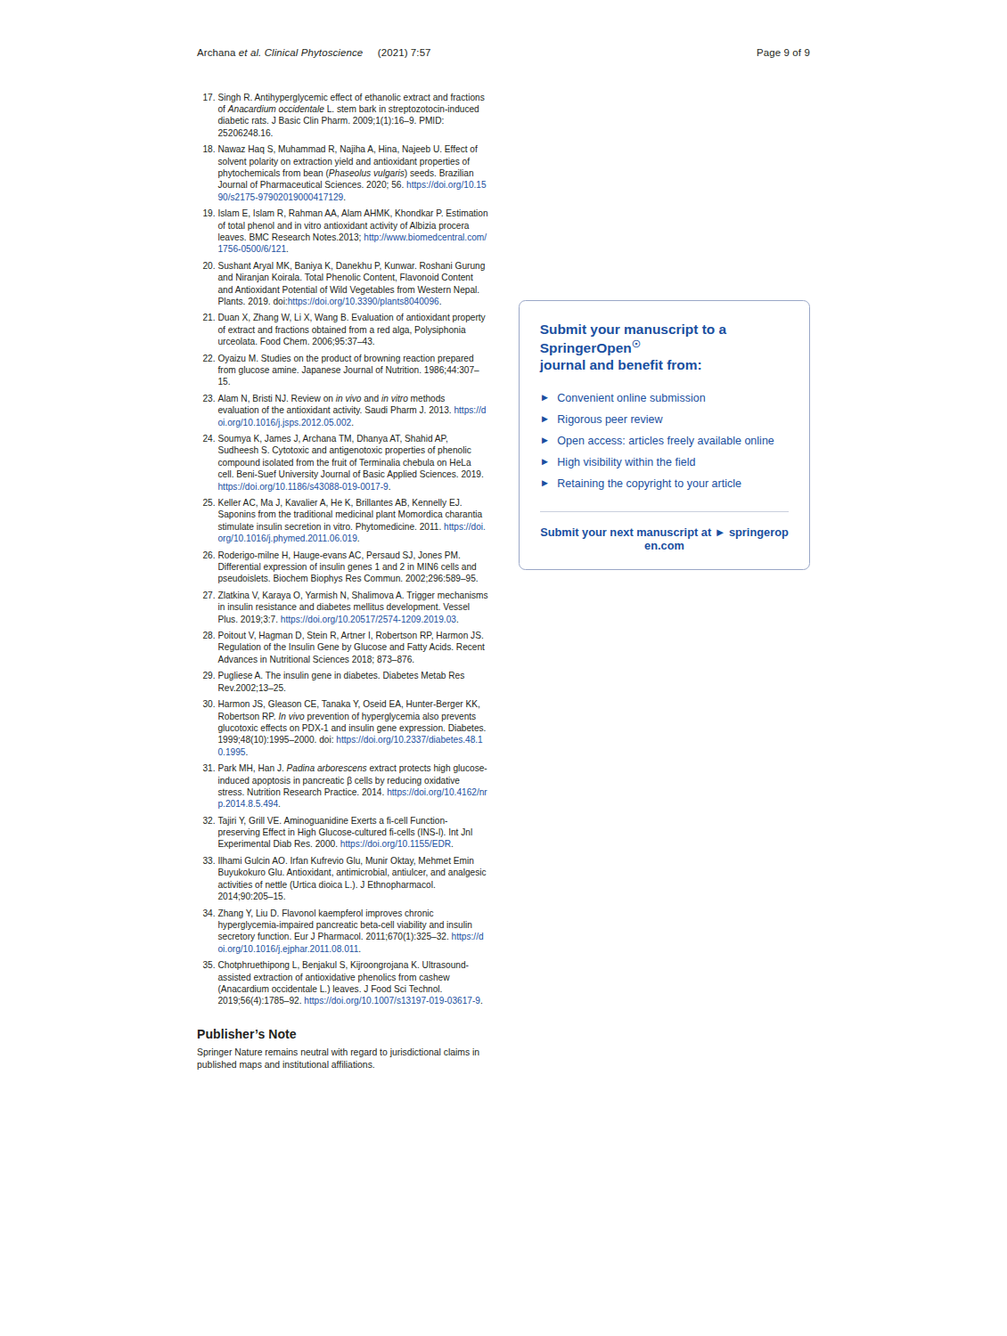Archana et al. Clinical Phytoscience (2021) 7:57
Page 9 of 9
Singh R. Antihyperglycemic effect of ethanolic extract and fractions of Anacardium occidentale L. stem bark in streptozotocin-induced diabetic rats. J Basic Clin Pharm. 2009;1(1):16–9. PMID: 25206248.16.
Nawaz Haq S, Muhammad R, Najiha A, Hina, Najeeb U. Effect of solvent polarity on extraction yield and antioxidant properties of phytochemicals from bean (Phaseolus vulgaris) seeds. Brazilian Journal of Pharmaceutical Sciences. 2020; 56. https://doi.org/10.1590/s2175-97902019000417129.
Islam E, Islam R, Rahman AA, Alam AHMK, Khondkar P. Estimation of total phenol and in vitro antioxidant activity of Albizia procera leaves. BMC Research Notes.2013; http://www.biomedcentral.com/1756-0500/6/121.
Sushant Aryal MK, Baniya K, Danekhu P, Kunwar. Roshani Gurung and Niranjan Koirala. Total Phenolic Content, Flavonoid Content and Antioxidant Potential of Wild Vegetables from Western Nepal. Plants. 2019. doi:https://doi.org/10.3390/plants8040096.
Duan X, Zhang W, Li X, Wang B. Evaluation of antioxidant property of extract and fractions obtained from a red alga, Polysiphonia urceolata. Food Chem. 2006;95:37–43.
Oyaizu M. Studies on the product of browning reaction prepared from glucose amine. Japanese Journal of Nutrition. 1986;44:307–15.
Alam N, Bristi NJ. Review on in vivo and in vitro methods evaluation of the antioxidant activity. Saudi Pharm J. 2013. https://doi.org/10.1016/j.jsps.2012.05.002.
Soumya K, James J, Archana TM, Dhanya AT, Shahid AP, Sudheesh S. Cytotoxic and antigenotoxic properties of phenolic compound isolated from the fruit of Terminalia chebula on HeLa cell. Beni-Suef University Journal of Basic Applied Sciences. 2019. https://doi.org/10.1186/s43088-019-0017-9.
Keller AC, Ma J, Kavalier A, He K, Brillantes AB, Kennelly EJ. Saponins from the traditional medicinal plant Momordica charantia stimulate insulin secretion in vitro. Phytomedicine. 2011. https://doi.org/10.1016/j.phymed.2011.06.019.
Roderigo-milne H, Hauge-evans AC, Persaud SJ, Jones PM. Differential expression of insulin genes 1 and 2 in MIN6 cells and pseudoislets. Biochem Biophys Res Commun. 2002;296:589–95.
Zlatkina V, Karaya O, Yarmish N, Shalimova A. Trigger mechanisms in insulin resistance and diabetes mellitus development. Vessel Plus. 2019;3:7. https://doi.org/10.20517/2574-1209.2019.03.
Poitout V, Hagman D, Stein R, Artner I, Robertson RP, Harmon JS. Regulation of the Insulin Gene by Glucose and Fatty Acids. Recent Advances in Nutritional Sciences 2018; 873–876.
Pugliese A. The insulin gene in diabetes. Diabetes Metab Res Rev.2002;13–25.
Harmon JS, Gleason CE, Tanaka Y, Oseid EA, Hunter-Berger KK, Robertson RP. In vivo prevention of hyperglycemia also prevents glucotoxic effects on PDX-1 and insulin gene expression. Diabetes. 1999;48(10):1995–2000. doi: https://doi.org/10.2337/diabetes.48.10.1995.
Park MH, Han J. Padina arborescens extract protects high glucose-induced apoptosis in pancreatic β cells by reducing oxidative stress. Nutrition Research Practice. 2014. https://doi.org/10.4162/nrp.2014.8.5.494.
Tajiri Y, Grill VE. Aminoguanidine Exerts a fi-cell Function-preserving Effect in High Glucose-cultured fi-cells (INS-l). Int Jnl Experimental Diab Res. 2000. https://doi.org/10.1155/EDR.
Ilhami Gulcin AO. Irfan Kufrevio Glu, Munir Oktay, Mehmet Emin Buyukokuro Glu. Antioxidant, antimicrobial, antiulcer, and analgesic activities of nettle (Urtica dioica L.). J Ethnopharmacol. 2014;90:205–15.
Zhang Y, Liu D. Flavonol kaempferol improves chronic hyperglycemia-impaired pancreatic beta-cell viability and insulin secretory function. Eur J Pharmacol. 2011;670(1):325–32. https://doi.org/10.1016/j.ejphar.2011.08.011.
Chotphruethipong L, Benjakul S, Kijroongrojana K. Ultrasound-assisted extraction of antioxidative phenolics from cashew (Anacardium occidentale L.) leaves. J Food Sci Technol. 2019;56(4):1785–92. https://doi.org/10.1007/s13197-019-03617-9.
Publisher’s Note
Springer Nature remains neutral with regard to jurisdictional claims in published maps and institutional affiliations.
Submit your manuscript to a SpringerOpen☉
journal and benefit from:
►Convenient online submission
►Rigorous peer review
►Open access: articles freely available online
►High visibility within the field
►Retaining the copyright to your article
Submit your next manuscript at ► springeropen.com